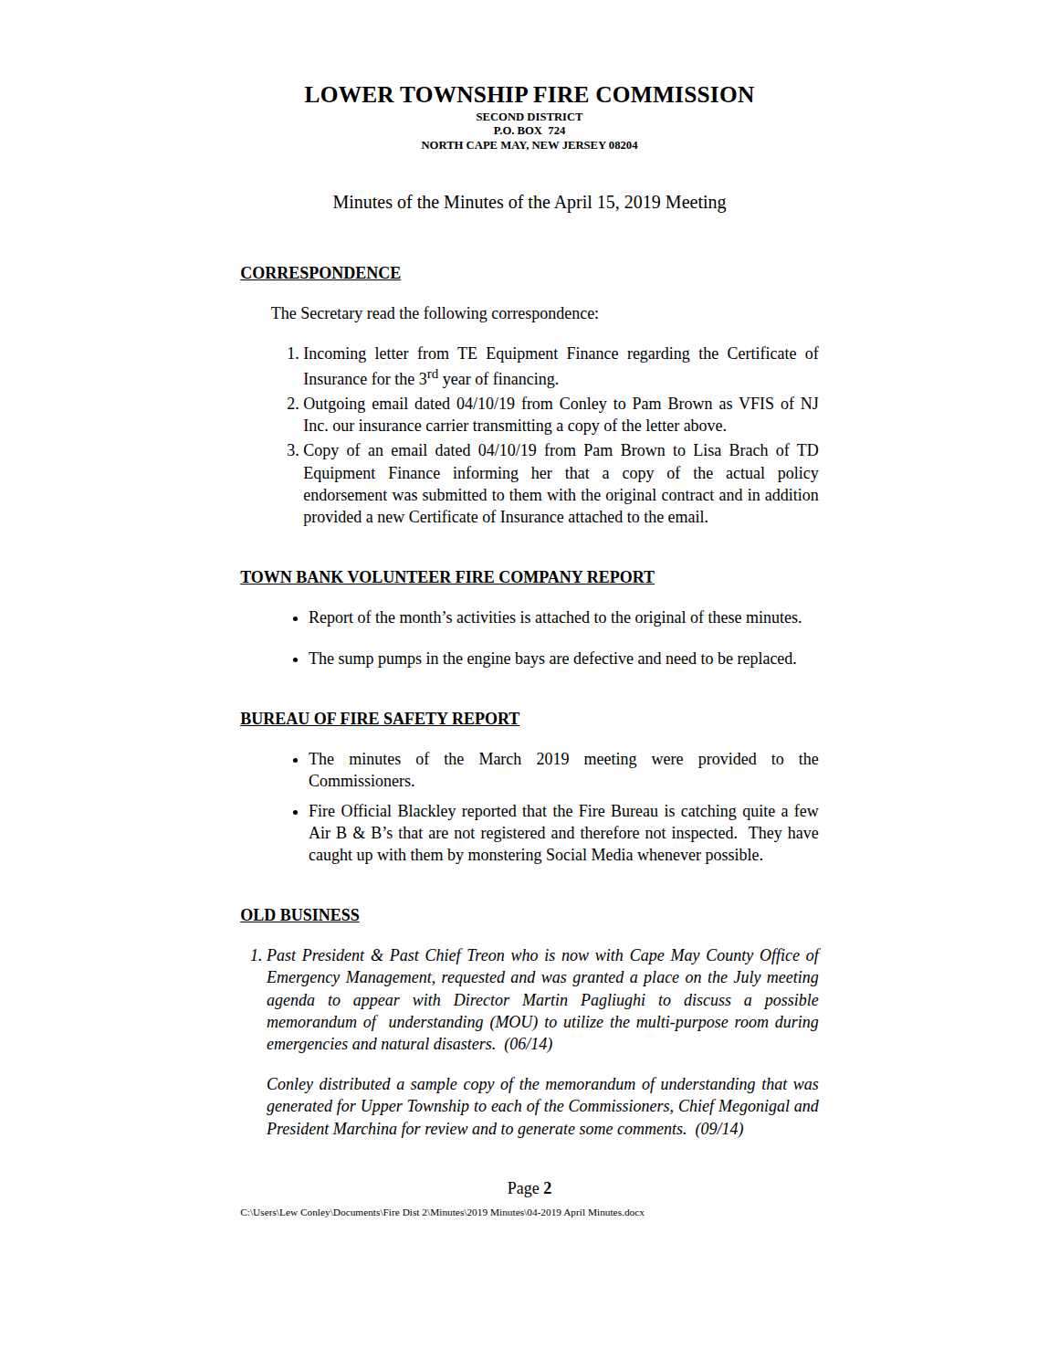LOWER TOWNSHIP FIRE COMMISSION
SECOND DISTRICT
P.O. BOX 724
NORTH CAPE MAY, NEW JERSEY 08204
Minutes of the Minutes of the April 15, 2019 Meeting
CORRESPONDENCE
The Secretary read the following correspondence:
Incoming letter from TE Equipment Finance regarding the Certificate of Insurance for the 3rd year of financing.
Outgoing email dated 04/10/19 from Conley to Pam Brown as VFIS of NJ Inc. our insurance carrier transmitting a copy of the letter above.
Copy of an email dated 04/10/19 from Pam Brown to Lisa Brach of TD Equipment Finance informing her that a copy of the actual policy endorsement was submitted to them with the original contract and in addition provided a new Certificate of Insurance attached to the email.
TOWN BANK VOLUNTEER FIRE COMPANY REPORT
Report of the month’s activities is attached to the original of these minutes.
The sump pumps in the engine bays are defective and need to be replaced.
BUREAU OF FIRE SAFETY REPORT
The minutes of the March 2019 meeting were provided to the Commissioners.
Fire Official Blackley reported that the Fire Bureau is catching quite a few Air B & B’s that are not registered and therefore not inspected. They have caught up with them by monstering Social Media whenever possible.
OLD BUSINESS
Past President & Past Chief Treon who is now with Cape May County Office of Emergency Management, requested and was granted a place on the July meeting agenda to appear with Director Martin Pagliughi to discuss a possible memorandum of understanding (MOU) to utilize the multi-purpose room during emergencies and natural disasters. (06/14)
Conley distributed a sample copy of the memorandum of understanding that was generated for Upper Township to each of the Commissioners, Chief Megonigal and President Marchina for review and to generate some comments. (09/14)
Page 2
C:\Users\Lew Conley\Documents\Fire Dist 2\Minutes\2019 Minutes\04-2019 April Minutes.docx